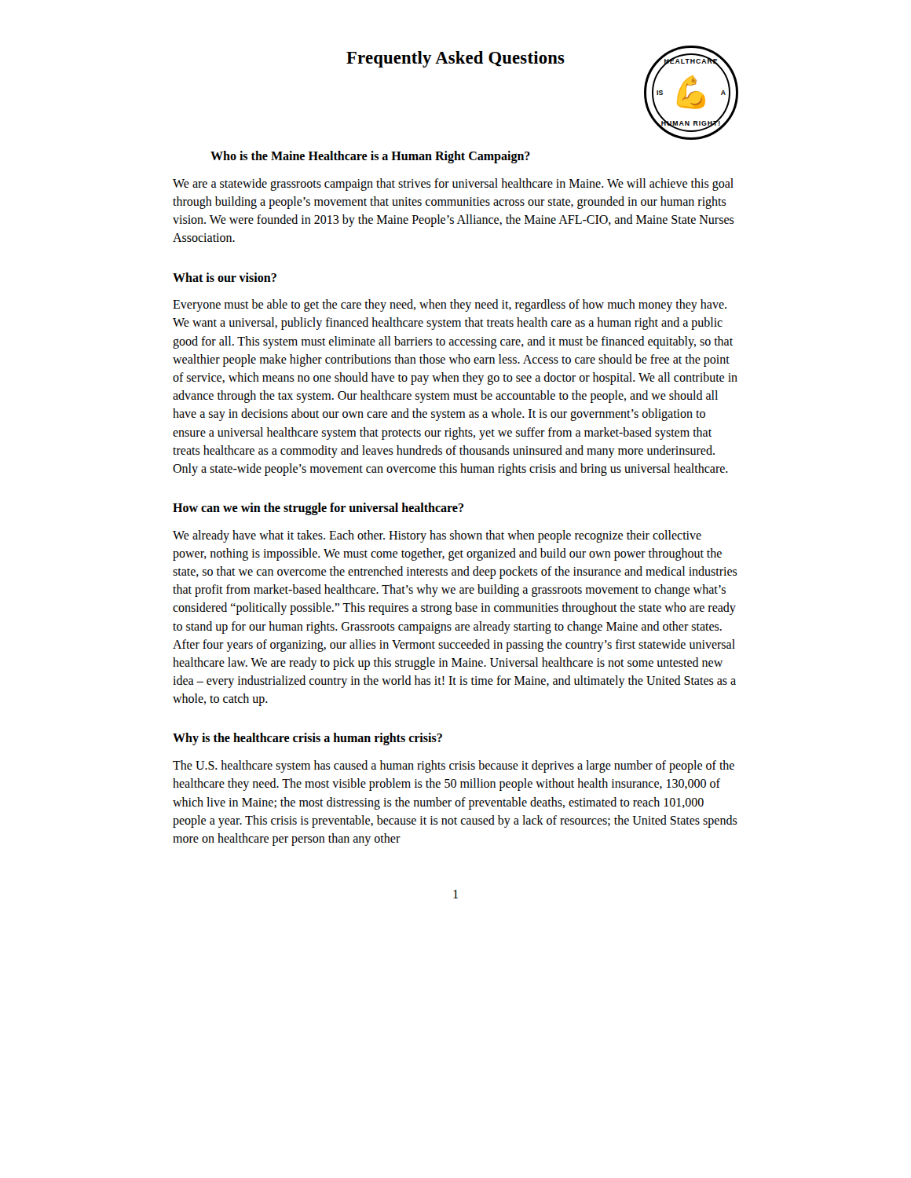HEALTHCARE
IS
A
💪
HUMAN RIGHT!
Frequently Asked Questions
Who is the Maine Healthcare is a Human Right Campaign?
We are a statewide grassroots campaign that strives for universal healthcare in Maine. We will achieve this goal through building a people’s movement that unites communities across our state, grounded in our human rights vision. We were founded in 2013 by the Maine People’s Alliance, the Maine AFL-CIO, and Maine State Nurses Association.
What is our vision?
Everyone must be able to get the care they need, when they need it, regardless of how much money they have. We want a universal, publicly financed healthcare system that treats health care as a human right and a public good for all. This system must eliminate all barriers to accessing care, and it must be financed equitably, so that wealthier people make higher contributions than those who earn less. Access to care should be free at the point of service, which means no one should have to pay when they go to see a doctor or hospital. We all contribute in advance through the tax system. Our healthcare system must be accountable to the people, and we should all have a say in decisions about our own care and the system as a whole. It is our government’s obligation to ensure a universal healthcare system that protects our rights, yet we suffer from a market-based system that treats healthcare as a commodity and leaves hundreds of thousands uninsured and many more underinsured. Only a state-wide people’s movement can overcome this human rights crisis and bring us universal healthcare.
How can we win the struggle for universal healthcare?
We already have what it takes. Each other. History has shown that when people recognize their collective power, nothing is impossible. We must come together, get organized and build our own power throughout the state, so that we can overcome the entrenched interests and deep pockets of the insurance and medical industries that profit from market-based healthcare. That’s why we are building a grassroots movement to change what’s considered “politically possible.” This requires a strong base in communities throughout the state who are ready to stand up for our human rights. Grassroots campaigns are already starting to change Maine and other states. After four years of organizing, our allies in Vermont succeeded in passing the country’s first statewide universal healthcare law. We are ready to pick up this struggle in Maine. Universal healthcare is not some untested new idea – every industrialized country in the world has it! It is time for Maine, and ultimately the United States as a whole, to catch up.
Why is the healthcare crisis a human rights crisis?
The U.S. healthcare system has caused a human rights crisis because it deprives a large number of people of the healthcare they need. The most visible problem is the 50 million people without health insurance, 130,000 of which live in Maine; the most distressing is the number of preventable deaths, estimated to reach 101,000 people a year. This crisis is preventable, because it is not caused by a lack of resources; the United States spends more on healthcare per person than any other
1